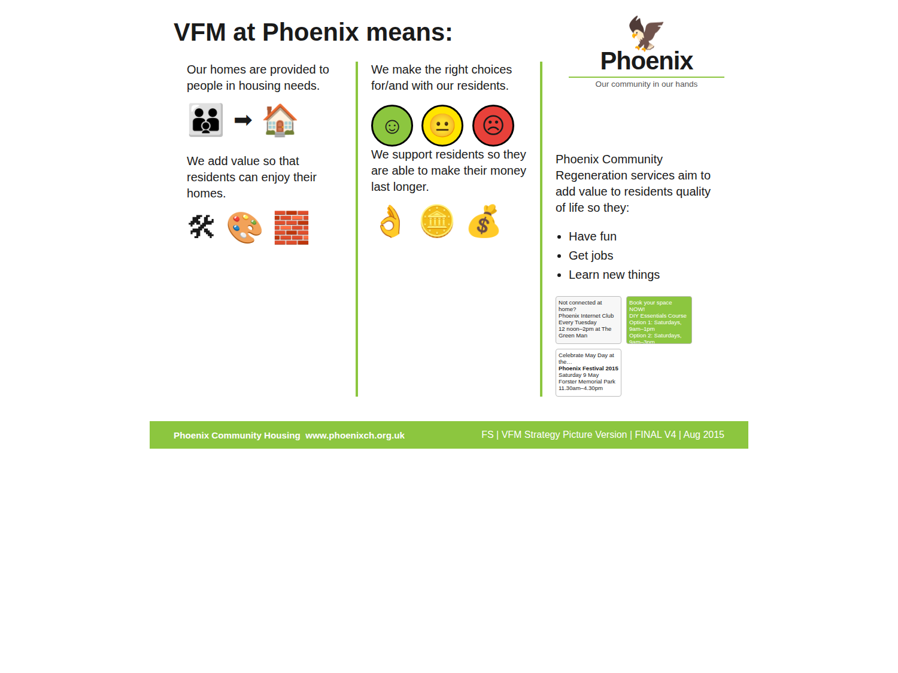VFM at Phoenix means:
🦅
Phoenix
Our community in our hands
Our homes are provided to people in housing needs.
👪 ➡ 🏠
We add value so that residents can enjoy their homes.
🛠 🎨 🧱
We make the right choices for/and with our residents.
☺ 😐 ☹
We support residents so they are able to make their money last longer.
👌 🪙 💰
Phoenix Community Regeneration services aim to add value to residents quality of life so they:
Have fun
Get jobs
Learn new things
Not connected at home?
Phoenix Internet Club
Every Tuesday 12 noon–2pm at The Green Man
Book your space NOW!
DIY Essentials Course
Option 1: Saturdays, 9am–1pm
Option 2: Saturdays, 9am–3pm
Celebrate May Day at the…
Phoenix Festival 2015
Saturday 9 May
Forster Memorial Park
11.30am–4.30pm
Phoenix Community Housing www.phoenixch.org.uk
FS | VFM Strategy Picture Version | FINAL V4 | Aug 2015